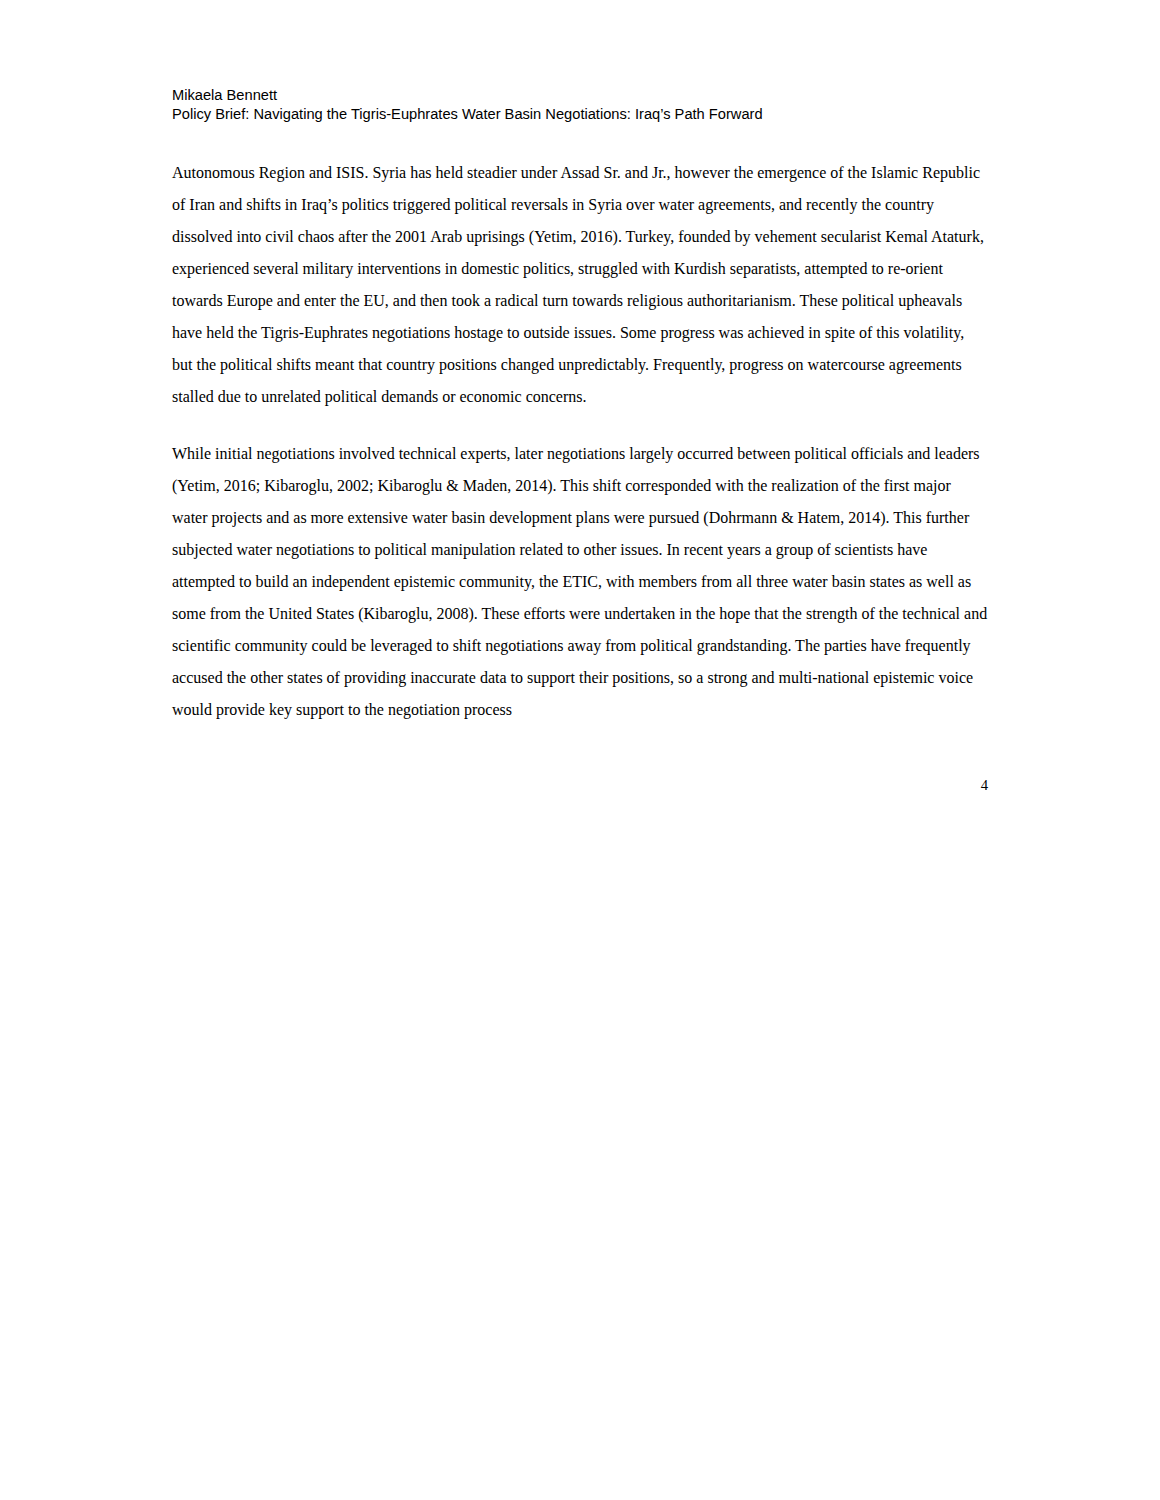Mikaela Bennett Policy Brief: Navigating the Tigris-Euphrates Water Basin Negotiations: Iraq’s Path Forward
Autonomous Region and ISIS. Syria has held steadier under Assad Sr. and Jr., however the emergence of the Islamic Republic of Iran and shifts in Iraq’s politics triggered political reversals in Syria over water agreements, and recently the country dissolved into civil chaos after the 2001 Arab uprisings (Yetim, 2016). Turkey, founded by vehement secularist Kemal Ataturk, experienced several military interventions in domestic politics, struggled with Kurdish separatists, attempted to re-orient towards Europe and enter the EU, and then took a radical turn towards religious authoritarianism. These political upheavals have held the Tigris-Euphrates negotiations hostage to outside issues. Some progress was achieved in spite of this volatility, but the political shifts meant that country positions changed unpredictably. Frequently, progress on watercourse agreements stalled due to unrelated political demands or economic concerns.
While initial negotiations involved technical experts, later negotiations largely occurred between political officials and leaders (Yetim, 2016; Kibaroglu, 2002; Kibaroglu & Maden, 2014). This shift corresponded with the realization of the first major water projects and as more extensive water basin development plans were pursued (Dohrmann & Hatem, 2014). This further subjected water negotiations to political manipulation related to other issues. In recent years a group of scientists have attempted to build an independent epistemic community, the ETIC, with members from all three water basin states as well as some from the United States (Kibaroglu, 2008). These efforts were undertaken in the hope that the strength of the technical and scientific community could be leveraged to shift negotiations away from political grandstanding. The parties have frequently accused the other states of providing inaccurate data to support their positions, so a strong and multi-national epistemic voice would provide key support to the negotiation process
4